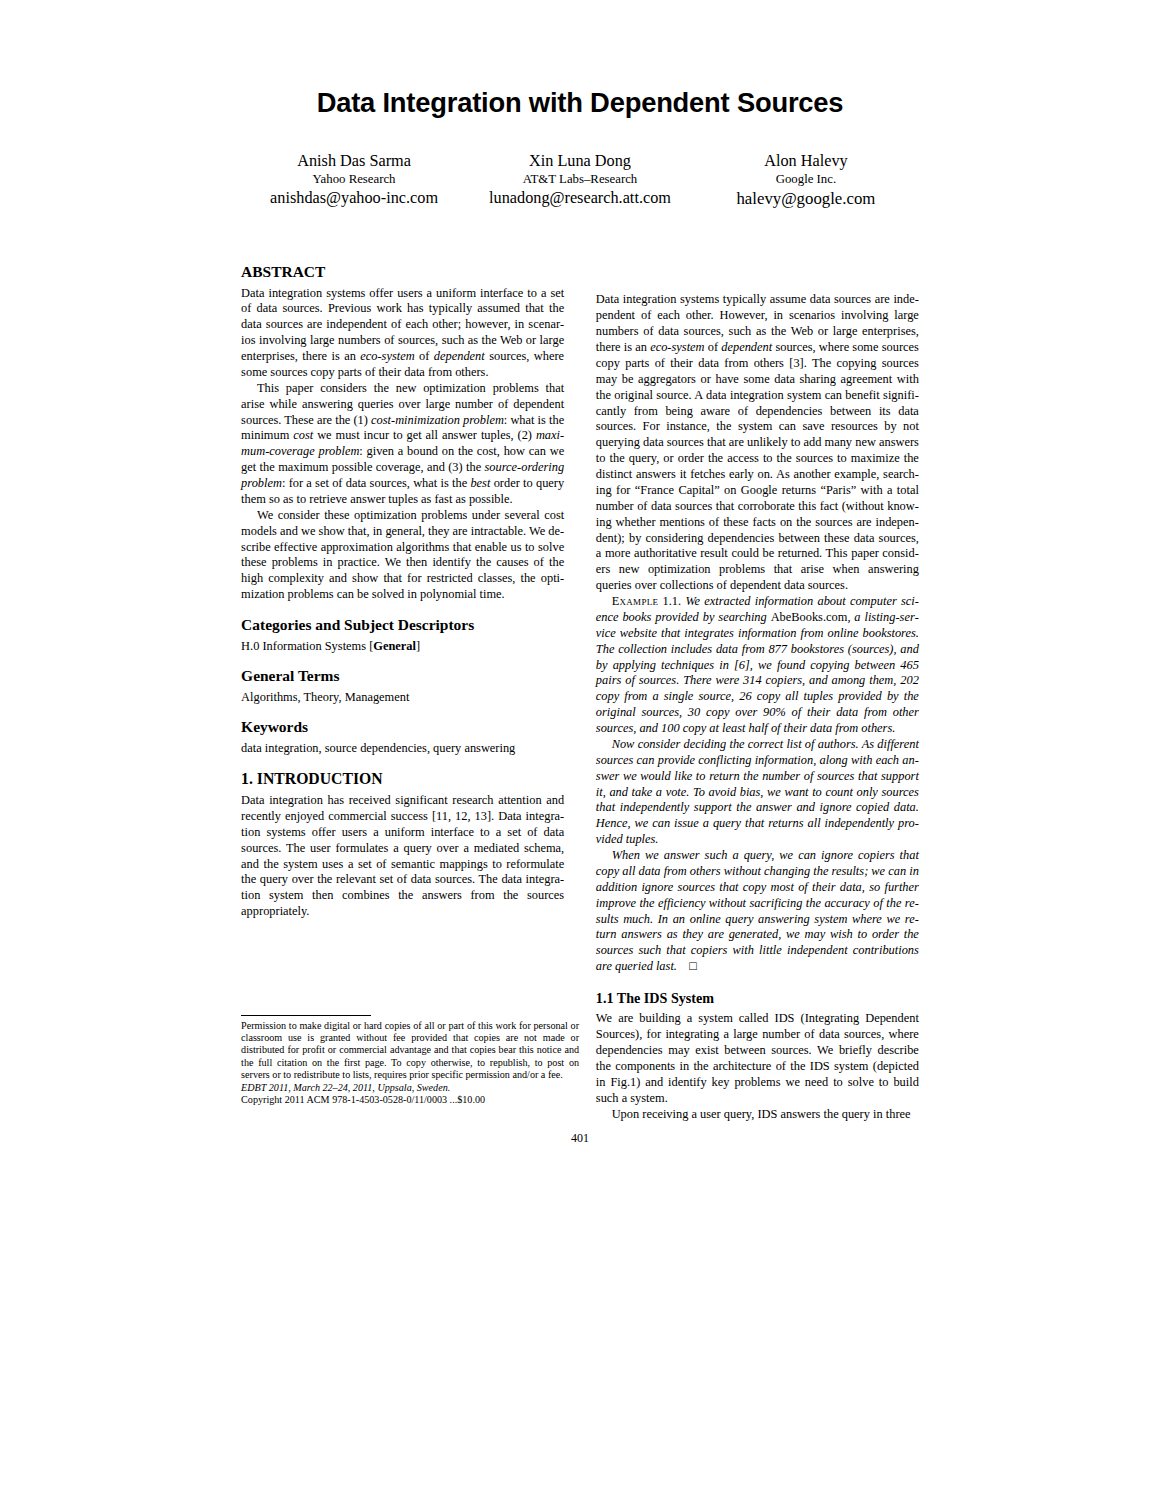Data Integration with Dependent Sources
| Anish Das Sarma Yahoo Research anishdas@yahoo‑inc.com | Xin Luna Dong AT&T Labs–Research lunadong@research.att.com | Alon Halevy Google Inc. halevy@google.com |
ABSTRACT
Data integration systems offer users a uniform interface to a set of data sources. Previous work has typically assumed that the data sources are independent of each other; however, in scenarios involving large numbers of sources, such as the Web or large enterprises, there is an eco-system of dependent sources, where some sources copy parts of their data from others.
This paper considers the new optimization problems that arise while answering queries over large number of dependent sources. These are the (1) cost-minimization problem: what is the minimum cost we must incur to get all answer tuples, (2) maximum-coverage problem: given a bound on the cost, how can we get the maximum possible coverage, and (3) the source-ordering problem: for a set of data sources, what is the best order to query them so as to retrieve answer tuples as fast as possible.
We consider these optimization problems under several cost models and we show that, in general, they are intractable. We describe effective approximation algorithms that enable us to solve these problems in practice. We then identify the causes of the high complexity and show that for restricted classes, the optimization problems can be solved in polynomial time.
Categories and Subject Descriptors
H.0 Information Systems [General]
General Terms
Algorithms, Theory, Management
Keywords
data integration, source dependencies, query answering
1. INTRODUCTION
Data integration has received significant research attention and recently enjoyed commercial success [11, 12, 13]. Data integration systems offer users a uniform interface to a set of data sources. The user formulates a query over a mediated schema, and the system uses a set of semantic mappings to reformulate the query over the relevant set of data sources. The data integration system then combines the answers from the sources appropriately.
Data integration systems typically assume data sources are independent of each other. However, in scenarios involving large numbers of data sources, such as the Web or large enterprises, there is an eco-system of dependent sources, where some sources copy parts of their data from others [3]. The copying sources may be aggregators or have some data sharing agreement with the original source. A data integration system can benefit significantly from being aware of dependencies between its data sources. For instance, the system can save resources by not querying data sources that are unlikely to add many new answers to the query, or order the access to the sources to maximize the distinct answers it fetches early on. As another example, searching for “France Capital” on Google returns “Paris” with a total number of data sources that corroborate this fact (without knowing whether mentions of these facts on the sources are independent); by considering dependencies between these data sources, a more authoritative result could be returned. This paper considers new optimization problems that arise when answering queries over collections of dependent data sources.
Example 1.1. We extracted information about computer science books provided by searching AbeBooks.com, a listing-service website that integrates information from online bookstores. The collection includes data from 877 bookstores (sources), and by applying techniques in [6], we found copying between 465 pairs of sources. There were 314 copiers, and among them, 202 copy from a single source, 26 copy all tuples provided by the original sources, 30 copy over 90% of their data from other sources, and 100 copy at least half of their data from others.
Now consider deciding the correct list of authors. As different sources can provide conflicting information, along with each answer we would like to return the number of sources that support it, and take a vote. To avoid bias, we want to count only sources that independently support the answer and ignore copied data. Hence, we can issue a query that returns all independently provided tuples.
When we answer such a query, we can ignore copiers that copy all data from others without changing the results; we can in addition ignore sources that copy most of their data, so further improve the efficiency without sacrificing the accuracy of the results much. In an online query answering system where we return answers as they are generated, we may wish to order the sources such that copiers with little independent contributions are queried last. □
1.1 The IDS System
We are building a system called IDS (Integrating Dependent Sources), for integrating a large number of data sources, where dependencies may exist between sources. We briefly describe the components in the architecture of the IDS system (depicted in Fig.1) and identify key problems we need to solve to build such a system.
Upon receiving a user query, IDS answers the query in three
Permission to make digital or hard copies of all or part of this work for personal or classroom use is granted without fee provided that copies are not made or distributed for profit or commercial advantage and that copies bear this notice and the full citation on the first page. To copy otherwise, to republish, to post on servers or to redistribute to lists, requires prior specific permission and/or a fee.
EDBT 2011, March 22–24, 2011, Uppsala, Sweden.
Copyright 2011 ACM 978-1-4503-0528-0/11/0003 ...$10.00
401